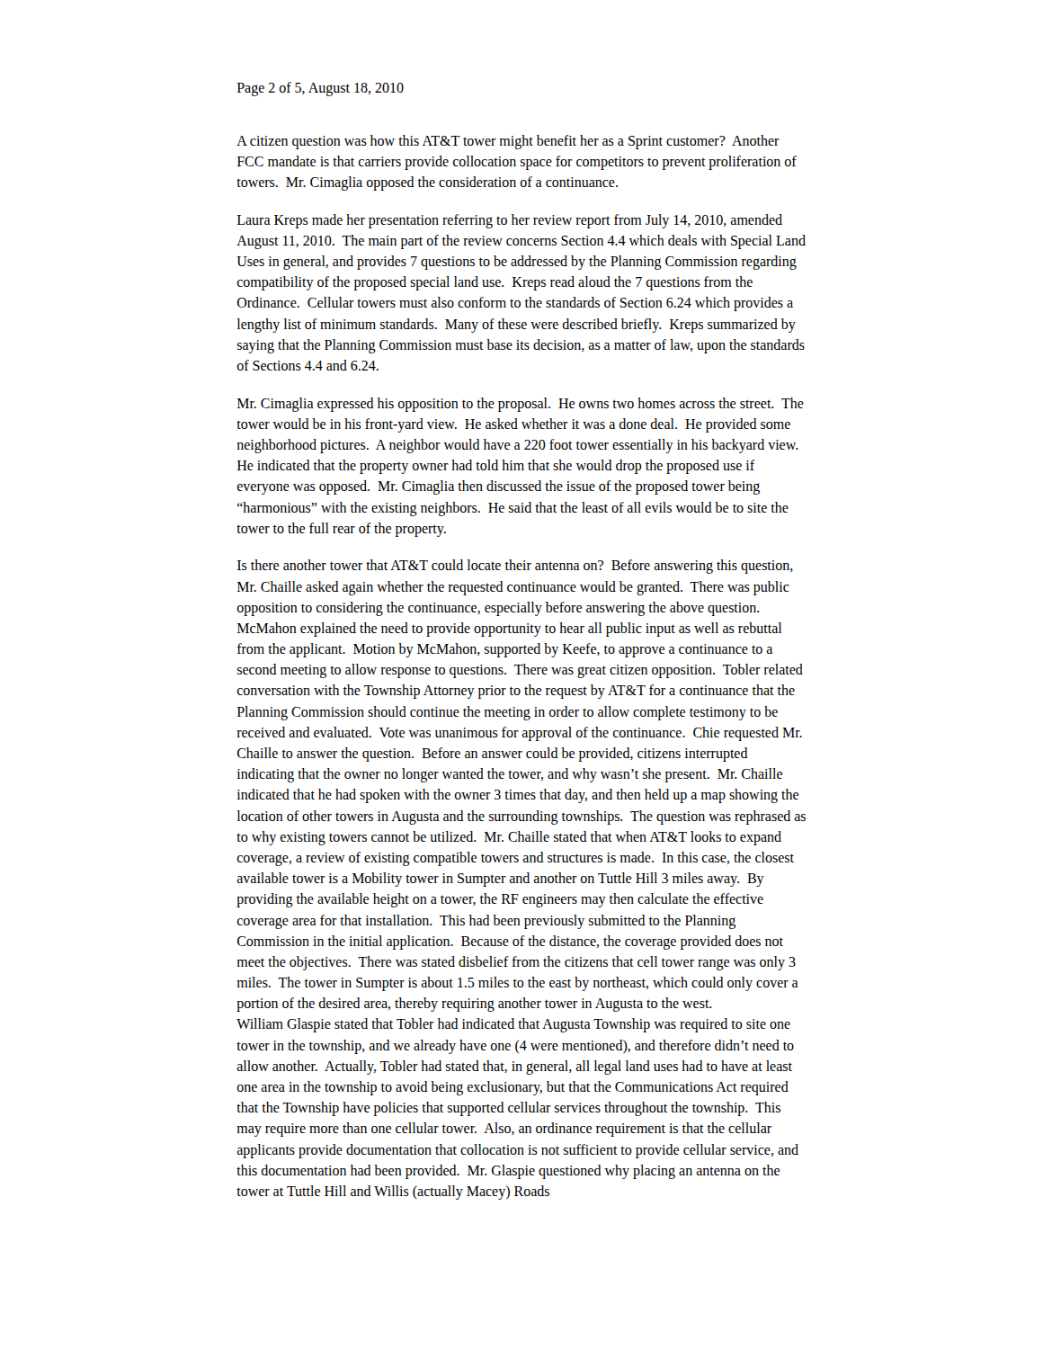Page 2 of 5, August 18, 2010
A citizen question was how this AT&T tower might benefit her as a Sprint customer? Another FCC mandate is that carriers provide collocation space for competitors to prevent proliferation of towers. Mr. Cimaglia opposed the consideration of a continuance.
Laura Kreps made her presentation referring to her review report from July 14, 2010, amended August 11, 2010. The main part of the review concerns Section 4.4 which deals with Special Land Uses in general, and provides 7 questions to be addressed by the Planning Commission regarding compatibility of the proposed special land use. Kreps read aloud the 7 questions from the Ordinance. Cellular towers must also conform to the standards of Section 6.24 which provides a lengthy list of minimum standards. Many of these were described briefly. Kreps summarized by saying that the Planning Commission must base its decision, as a matter of law, upon the standards of Sections 4.4 and 6.24.
Mr. Cimaglia expressed his opposition to the proposal. He owns two homes across the street. The tower would be in his front-yard view. He asked whether it was a done deal. He provided some neighborhood pictures. A neighbor would have a 220 foot tower essentially in his backyard view. He indicated that the property owner had told him that she would drop the proposed use if everyone was opposed. Mr. Cimaglia then discussed the issue of the proposed tower being “harmonious” with the existing neighbors. He said that the least of all evils would be to site the tower to the full rear of the property.
Is there another tower that AT&T could locate their antenna on? Before answering this question, Mr. Chaille asked again whether the requested continuance would be granted. There was public opposition to considering the continuance, especially before answering the above question. McMahon explained the need to provide opportunity to hear all public input as well as rebuttal from the applicant. Motion by McMahon, supported by Keefe, to approve a continuance to a second meeting to allow response to questions. There was great citizen opposition. Tobler related conversation with the Township Attorney prior to the request by AT&T for a continuance that the Planning Commission should continue the meeting in order to allow complete testimony to be received and evaluated. Vote was unanimous for approval of the continuance. Chie requested Mr. Chaille to answer the question. Before an answer could be provided, citizens interrupted indicating that the owner no longer wanted the tower, and why wasn’t she present. Mr. Chaille indicated that he had spoken with the owner 3 times that day, and then held up a map showing the location of other towers in Augusta and the surrounding townships. The question was rephrased as to why existing towers cannot be utilized. Mr. Chaille stated that when AT&T looks to expand coverage, a review of existing compatible towers and structures is made. In this case, the closest available tower is a Mobility tower in Sumpter and another on Tuttle Hill 3 miles away. By providing the available height on a tower, the RF engineers may then calculate the effective coverage area for that installation. This had been previously submitted to the Planning Commission in the initial application. Because of the distance, the coverage provided does not meet the objectives. There was stated disbelief from the citizens that cell tower range was only 3 miles. The tower in Sumpter is about 1.5 miles to the east by northeast, which could only cover a portion of the desired area, thereby requiring another tower in Augusta to the west.
William Glaspie stated that Tobler had indicated that Augusta Township was required to site one tower in the township, and we already have one (4 were mentioned), and therefore didn’t need to allow another. Actually, Tobler had stated that, in general, all legal land uses had to have at least one area in the township to avoid being exclusionary, but that the Communications Act required that the Township have policies that supported cellular services throughout the township. This may require more than one cellular tower. Also, an ordinance requirement is that the cellular applicants provide documentation that collocation is not sufficient to provide cellular service, and this documentation had been provided. Mr. Glaspie questioned why placing an antenna on the tower at Tuttle Hill and Willis (actually Macey) Roads